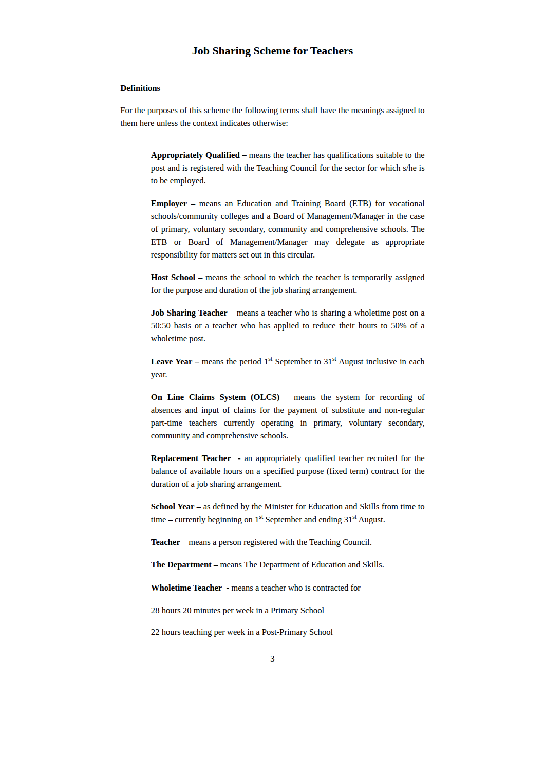Job Sharing Scheme for Teachers
Definitions
For the purposes of this scheme the following terms shall have the meanings assigned to them here unless the context indicates otherwise:
Appropriately Qualified – means the teacher has qualifications suitable to the post and is registered with the Teaching Council for the sector for which s/he is to be employed.
Employer – means an Education and Training Board (ETB) for vocational schools/community colleges and a Board of Management/Manager in the case of primary, voluntary secondary, community and comprehensive schools. The ETB or Board of Management/Manager may delegate as appropriate responsibility for matters set out in this circular.
Host School – means the school to which the teacher is temporarily assigned for the purpose and duration of the job sharing arrangement.
Job Sharing Teacher – means a teacher who is sharing a wholetime post on a 50:50 basis or a teacher who has applied to reduce their hours to 50% of a wholetime post.
Leave Year – means the period 1st September to 31st August inclusive in each year.
On Line Claims System (OLCS) – means the system for recording of absences and input of claims for the payment of substitute and non-regular part-time teachers currently operating in primary, voluntary secondary, community and comprehensive schools.
Replacement Teacher - an appropriately qualified teacher recruited for the balance of available hours on a specified purpose (fixed term) contract for the duration of a job sharing arrangement.
School Year – as defined by the Minister for Education and Skills from time to time – currently beginning on 1st September and ending 31st August.
Teacher – means a person registered with the Teaching Council.
The Department – means The Department of Education and Skills.
Wholetime Teacher - means a teacher who is contracted for
28 hours 20 minutes per week in a Primary School
22 hours teaching per week in a Post-Primary School
3